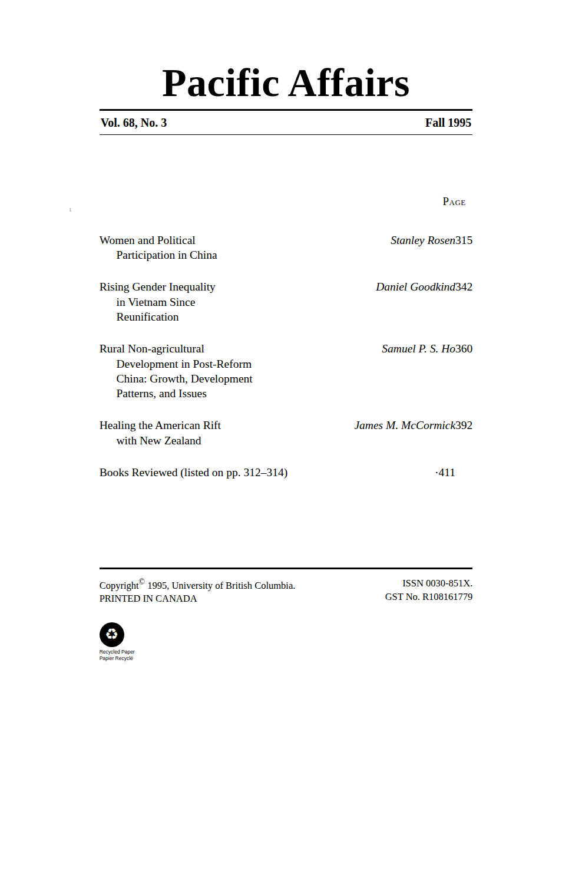ι
Pacific Affairs
Vol. 68, No. 3 Fall 1995
Page
| Women and Political Participation in China | Stanley Rosen | 315 |
| Rising Gender Inequality in Vietnam Since Reunification | Daniel Goodkind | 342 |
| Rural Non-agricultural Development in Post-Reform China: Growth, Development Patterns, and Issues | Samuel P. S. Ho | 360 |
| Healing the American Rift with New Zealand | James M. McCormick | 392 |
| Books Reviewed (listed on pp. 312–314) | ·411 |
Copyright© 1995, University of British Columbia.
PRINTED IN CANADA
ISSN 0030-851X.
GST No. R108161779
♻
Recycled Paper
Papier Recyclé